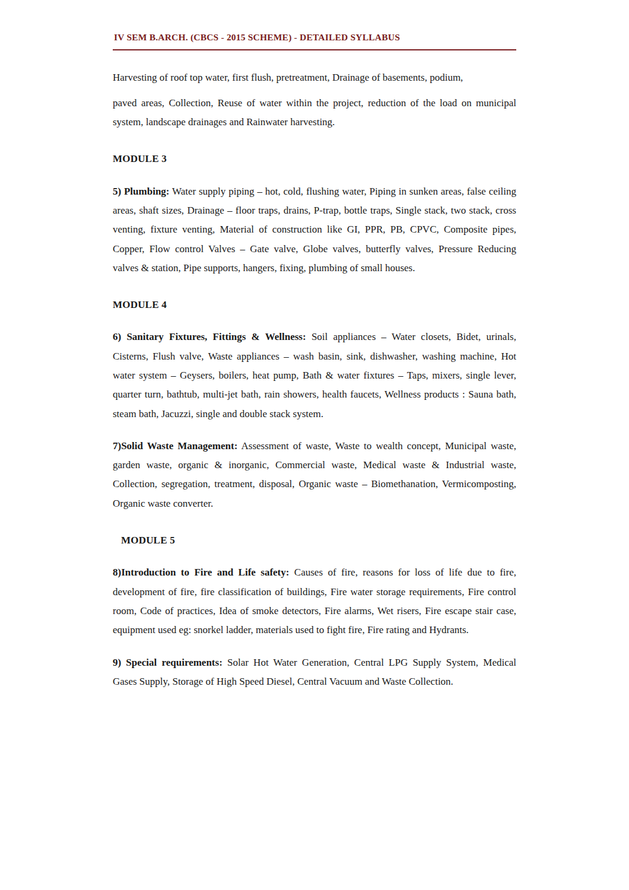IV SEM B.ARCH. (CBCS - 2015 SCHEME) - DETAILED SYLLABUS
Harvesting of roof top water, first flush, pretreatment, Drainage of basements, podium,
paved areas, Collection, Reuse of water within the project, reduction of the load on municipal system, landscape drainages and Rainwater harvesting.
MODULE 3
5) Plumbing: Water supply piping – hot, cold, flushing water, Piping in sunken areas, false ceiling areas, shaft sizes, Drainage – floor traps, drains, P-trap, bottle traps, Single stack, two stack, cross venting, fixture venting, Material of construction like GI, PPR, PB, CPVC, Composite pipes, Copper, Flow control Valves – Gate valve, Globe valves, butterfly valves, Pressure Reducing valves & station, Pipe supports, hangers, fixing, plumbing of small houses.
MODULE 4
6) Sanitary Fixtures, Fittings & Wellness: Soil appliances – Water closets, Bidet, urinals, Cisterns, Flush valve, Waste appliances – wash basin, sink, dishwasher, washing machine, Hot water system – Geysers, boilers, heat pump, Bath & water fixtures – Taps, mixers, single lever, quarter turn, bathtub, multi-jet bath, rain showers, health faucets, Wellness products : Sauna bath, steam bath, Jacuzzi, single and double stack system.
7)Solid Waste Management: Assessment of waste, Waste to wealth concept, Municipal waste, garden waste, organic & inorganic, Commercial waste, Medical waste & Industrial waste, Collection, segregation, treatment, disposal, Organic waste – Biomethanation, Vermicomposting, Organic waste converter.
MODULE 5
8)Introduction to Fire and Life safety: Causes of fire, reasons for loss of life due to fire, development of fire, fire classification of buildings, Fire water storage requirements, Fire control room, Code of practices, Idea of smoke detectors, Fire alarms, Wet risers, Fire escape stair case, equipment used eg: snorkel ladder, materials used to fight fire, Fire rating and Hydrants.
9) Special requirements: Solar Hot Water Generation, Central LPG Supply System, Medical Gases Supply, Storage of High Speed Diesel, Central Vacuum and Waste Collection.